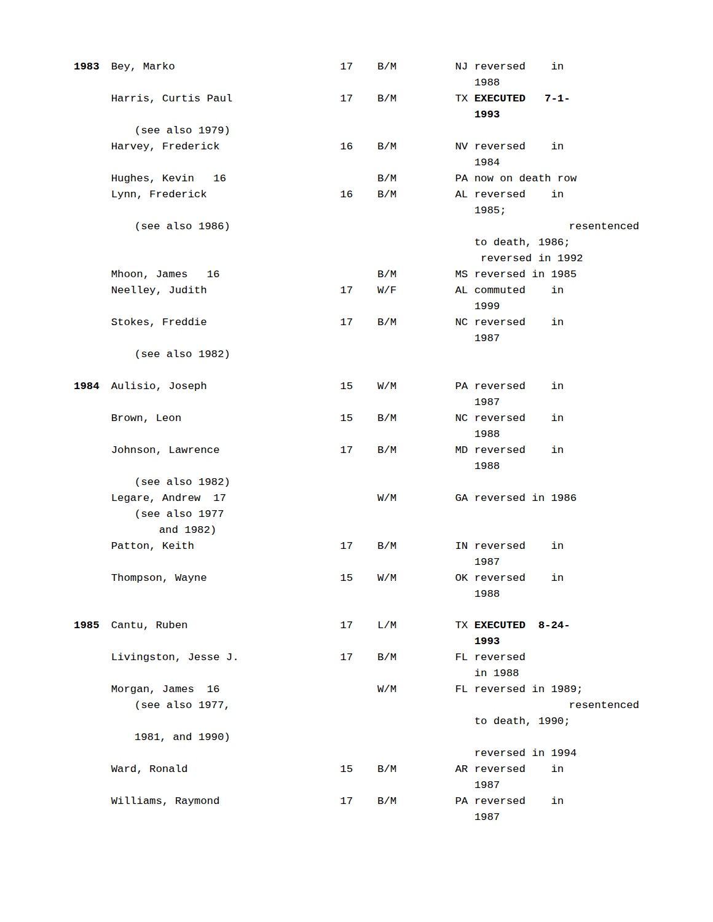| 1983 | Bey, Marko | 17 | B/M | NJ | reversed in 1988 |
| | Harris, Curtis Paul | 17 | B/M | TX | EXECUTED 7-1- 1993 |
| | (see also 1979) | | | | |
| | Harvey, Frederick | 16 | B/M | NV | reversed in 1984 |
| | Hughes, Kevin 16 | | B/M | PA | now on death row |
| | Lynn, Frederick | 16 | B/M | AL | reversed in 1985; |
| | (see also 1986) | | | | resentenced |
| | | | | | to death, 1986; |
| | | | | | reversed in 1992 |
| | Mhoon, James 16 | | B/M | MS | reversed in 1985 |
| | Neelley, Judith | 17 | W/F | AL | commuted in 1999 |
| | Stokes, Freddie | 17 | B/M | NC | reversed in 1987 |
| | (see also 1982) | | | | |
| 1984 | Aulisio, Joseph | 15 | W/M | PA | reversed in 1987 |
| | Brown, Leon | 15 | B/M | NC | reversed in 1988 |
| | Johnson, Lawrence | 17 | B/M | MD | reversed in 1988 |
| | (see also 1982) | | | | |
| | Legare, Andrew 17 | | W/M | GA | reversed in 1986 |
| | (see also 1977 | | | | |
| | and 1982) | | | | |
| | Patton, Keith | 17 | B/M | IN | reversed in 1987 |
| | Thompson, Wayne | 15 | W/M | OK | reversed in 1988 |
| 1985 | Cantu, Ruben | 17 | L/M | TX | EXECUTED 8-24- 1993 |
| | Livingston, Jesse J. | 17 | B/M | FL | reversed in 1988 |
| | Morgan, James 16 | | W/M | FL | reversed in 1989; |
| | (see also 1977, | | | | resentenced |
| | | | | | to death, 1990; |
| | 1981, and 1990) | | | | |
| | | | | | reversed in 1994 |
| | Ward, Ronald | 15 | B/M | AR | reversed in 1987 |
| | Williams, Raymond | 17 | B/M | PA | reversed in 1987 |